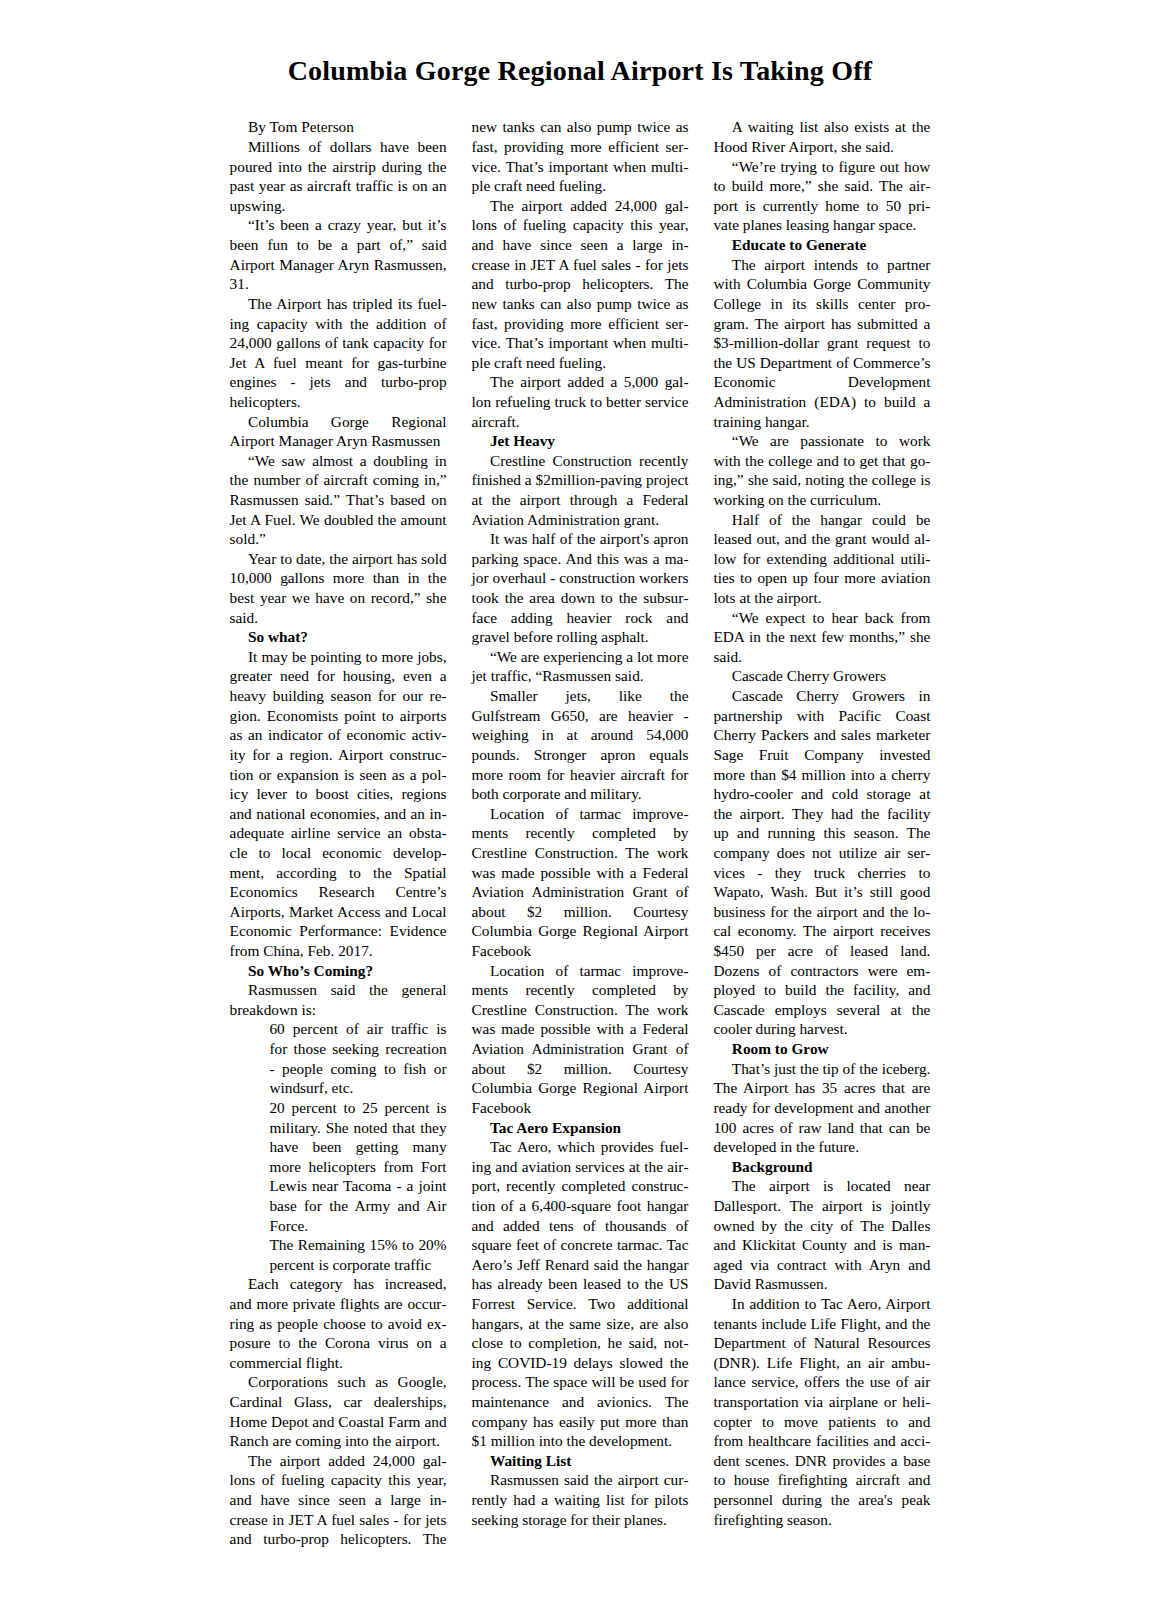Columbia Gorge Regional Airport Is Taking Off
By Tom Peterson
Millions of dollars have been poured into the airstrip during the past year as aircraft traffic is on an upswing.
“It’s been a crazy year, but it’s been fun to be a part of,” said Airport Manager Aryn Rasmussen, 31.
The Airport has tripled its fueling capacity with the addition of 24,000 gallons of tank capacity for Jet A fuel meant for gas-turbine engines - jets and turbo-prop helicopters.
Columbia Gorge Regional Airport Manager Aryn Rasmussen
“We saw almost a doubling in the number of aircraft coming in,” Rasmussen said.” That’s based on Jet A Fuel. We doubled the amount sold.”
Year to date, the airport has sold 10,000 gallons more than in the best year we have on record,” she said.
So what?
It may be pointing to more jobs, greater need for housing, even a heavy building season for our region. Economists point to airports as an indicator of economic activity for a region. Airport construction or expansion is seen as a policy lever to boost cities, regions and national economies, and an inadequate airline service an obstacle to local economic development, according to the Spatial Economics Research Centre’s Airports, Market Access and Local Economic Performance: Evidence from China, Feb. 2017.
So Who’s Coming?
Rasmussen said the general breakdown is:
60 percent of air traffic is for those seeking recreation - people coming to fish or windsurf, etc.
20 percent to 25 percent is military. She noted that they have been getting many more helicopters from Fort Lewis near Tacoma - a joint base for the Army and Air Force.
The Remaining 15% to 20% percent is corporate traffic
Each category has increased, and more private flights are occurring as people choose to avoid exposure to the Corona virus on a commercial flight.
Corporations such as Google, Cardinal Glass, car dealerships, Home Depot and Coastal Farm and Ranch are coming into the airport.
The airport added 24,000 gallons of fueling capacity this year, and have since seen a large increase in JET A fuel sales - for jets and turbo-prop helicopters. The new tanks can also pump twice as fast, providing more efficient service. That’s important when multiple craft need fueling.
The airport added 24,000 gallons of fueling capacity this year, and have since seen a large increase in JET A fuel sales - for jets and turbo-prop helicopters. The new tanks can also pump twice as fast, providing more efficient service. That’s important when multiple craft need fueling.
The airport added a 5,000 gallon refueling truck to better service aircraft.
Jet Heavy
Crestline Construction recently finished a $2million-paving project at the airport through a Federal Aviation Administration grant.
It was half of the airport's apron parking space. And this was a major overhaul - construction workers took the area down to the subsurface adding heavier rock and gravel before rolling asphalt.
“We are experiencing a lot more jet traffic, “Rasmussen said.
Smaller jets, like the Gulfstream G650, are heavier - weighing in at around 54,000 pounds. Stronger apron equals more room for heavier aircraft for both corporate and military.
Location of tarmac improvements recently completed by Crestline Construction. The work was made possible with a Federal Aviation Administration Grant of about $2 million. Courtesy Columbia Gorge Regional Airport Facebook
Location of tarmac improvements recently completed by Crestline Construction. The work was made possible with a Federal Aviation Administration Grant of about $2 million. Courtesy Columbia Gorge Regional Airport Facebook
Tac Aero Expansion
Tac Aero, which provides fueling and aviation services at the airport, recently completed construction of a 6,400-square foot hangar and added tens of thousands of square feet of concrete tarmac. Tac Aero’s Jeff Renard said the hangar has already been leased to the US Forrest Service. Two additional hangars, at the same size, are also close to completion, he said, noting COVID-19 delays slowed the process. The space will be used for maintenance and avionics. The company has easily put more than $1 million into the development.
Waiting List
Rasmussen said the airport currently had a waiting list for pilots seeking storage for their planes.
A waiting list also exists at the Hood River Airport, she said.
“We’re trying to figure out how to build more,” she said. The airport is currently home to 50 private planes leasing hangar space.
Educate to Generate
The airport intends to partner with Columbia Gorge Community College in its skills center program. The airport has submitted a $3-million-dollar grant request to the US Department of Commerce’s Economic Development Administration (EDA) to build a training hangar.
“We are passionate to work with the college and to get that going,” she said, noting the college is working on the curriculum.
Half of the hangar could be leased out, and the grant would allow for extending additional utilities to open up four more aviation lots at the airport.
“We expect to hear back from EDA in the next few months,” she said.
Cascade Cherry Growers
Cascade Cherry Growers in partnership with Pacific Coast Cherry Packers and sales marketer Sage Fruit Company invested more than $4 million into a cherry hydro-cooler and cold storage at the airport. They had the facility up and running this season. The company does not utilize air services - they truck cherries to Wapato, Wash. But it’s still good business for the airport and the local economy. The airport receives $450 per acre of leased land. Dozens of contractors were employed to build the facility, and Cascade employs several at the cooler during harvest.
Room to Grow
That’s just the tip of the iceberg. The Airport has 35 acres that are ready for development and another 100 acres of raw land that can be developed in the future.
Background
The airport is located near Dallesport. The airport is jointly owned by the city of The Dalles and Klickitat County and is managed via contract with Aryn and David Rasmussen.
In addition to Tac Aero, Airport tenants include Life Flight, and the Department of Natural Resources (DNR). Life Flight, an air ambulance service, offers the use of air transportation via airplane or helicopter to move patients to and from healthcare facilities and accident scenes. DNR provides a base to house firefighting aircraft and personnel during the area's peak firefighting season.